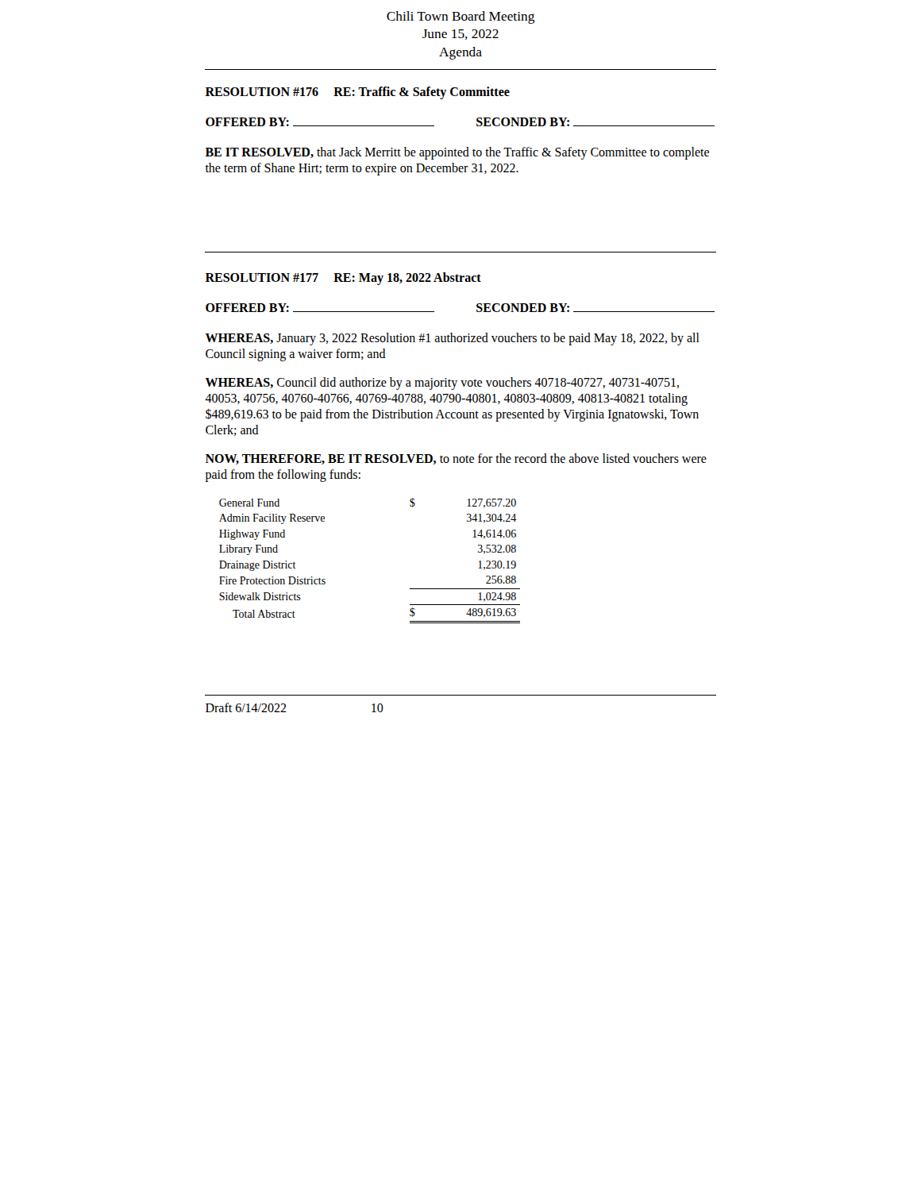Chili Town Board Meeting
June 15, 2022
Agenda
RESOLUTION #176 RE: Traffic & Safety Committee
OFFERED BY: SECONDED BY:
BE IT RESOLVED, that Jack Merritt be appointed to the Traffic & Safety Committee to complete the term of Shane Hirt; term to expire on December 31, 2022.
RESOLUTION #177 RE: May 18, 2022 Abstract
OFFERED BY: SECONDED BY:
WHEREAS, January 3, 2022 Resolution #1 authorized vouchers to be paid May 18, 2022, by all Council signing a waiver form; and
WHEREAS, Council did authorize by a majority vote vouchers 40718-40727, 40731-40751, 40053, 40756, 40760-40766, 40769-40788, 40790-40801, 40803-40809, 40813-40821 totaling $489,619.63 to be paid from the Distribution Account as presented by Virginia Ignatowski, Town Clerk; and
NOW, THEREFORE, BE IT RESOLVED, to note for the record the above listed vouchers were paid from the following funds:
| General Fund | $ | 127,657.20 |
| Admin Facility Reserve | | 341,304.24 |
| Highway Fund | | 14,614.06 |
| Library Fund | | 3,532.08 |
| Drainage District | | 1,230.19 |
| Fire Protection Districts | | 256.88 |
| Sidewalk Districts | | 1,024.98 |
| Total Abstract | $ | 489,619.63 |
Draft 6/14/2022
10